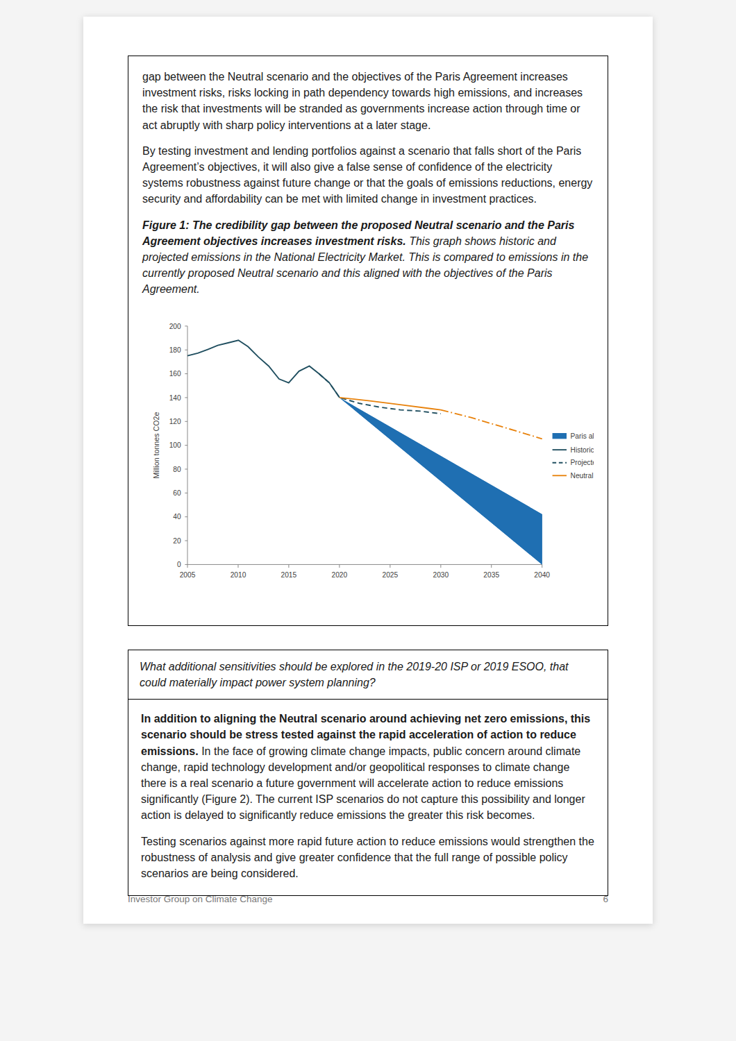gap between the Neutral scenario and the objectives of the Paris Agreement increases investment risks, risks locking in path dependency towards high emissions, and increases the risk that investments will be stranded as governments increase action through time or act abruptly with sharp policy interventions at a later stage.
By testing investment and lending portfolios against a scenario that falls short of the Paris Agreement’s objectives, it will also give a false sense of confidence of the electricity systems robustness against future change or that the goals of emissions reductions, energy security and affordability can be met with limited change in investment practices.
Figure 1: The credibility gap between the proposed Neutral scenario and the Paris Agreement objectives increases investment risks. This graph shows historic and projected emissions in the National Electricity Market. This is compared to emissions in the currently proposed Neutral scenario and this aligned with the objectives of the Paris Agreement.
NEM emissions: historic, projected, Neutral scenario and Paris aligned range, 2005–2040 200 180 160 140 120 100 80 60 40 20 0 2005 2010 2015 2020 2025 2030 2035 2040 Million tonnes CO2e Paris aligned Historic Projected Neutral scenario
What additional sensitivities should be explored in the 2019-20 ISP or 2019 ESOO, that could materially impact power system planning?
In addition to aligning the Neutral scenario around achieving net zero emissions, this scenario should be stress tested against the rapid acceleration of action to reduce emissions. In the face of growing climate change impacts, public concern around climate change, rapid technology development and/or geopolitical responses to climate change there is a real scenario a future government will accelerate action to reduce emissions significantly (Figure 2). The current ISP scenarios do not capture this possibility and longer action is delayed to significantly reduce emissions the greater this risk becomes.
Testing scenarios against more rapid future action to reduce emissions would strengthen the robustness of analysis and give greater confidence that the full range of possible policy scenarios are being considered.
Investor Group on Climate Change 6